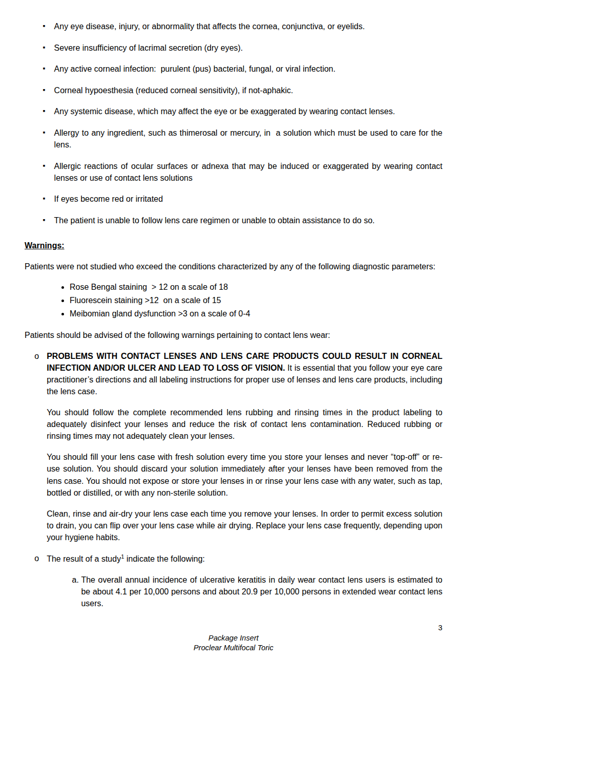Any eye disease, injury, or abnormality that affects the cornea, conjunctiva, or eyelids.
Severe insufficiency of lacrimal secretion (dry eyes).
Any active corneal infection: purulent (pus) bacterial, fungal, or viral infection.
Corneal hypoesthesia (reduced corneal sensitivity), if not-aphakic.
Any systemic disease, which may affect the eye or be exaggerated by wearing contact lenses.
Allergy to any ingredient, such as thimerosal or mercury, in a solution which must be used to care for the lens.
Allergic reactions of ocular surfaces or adnexa that may be induced or exaggerated by wearing contact lenses or use of contact lens solutions
If eyes become red or irritated
The patient is unable to follow lens care regimen or unable to obtain assistance to do so.
Warnings:
Patients were not studied who exceed the conditions characterized by any of the following diagnostic parameters:
Rose Bengal staining > 12 on a scale of 18
Fluorescein staining >12 on a scale of 15
Meibomian gland dysfunction >3 on a scale of 0-4
Patients should be advised of the following warnings pertaining to contact lens wear:
PROBLEMS WITH CONTACT LENSES AND LENS CARE PRODUCTS COULD RESULT IN CORNEAL INFECTION AND/OR ULCER AND LEAD TO LOSS OF VISION. It is essential that you follow your eye care practitioner’s directions and all labeling instructions for proper use of lenses and lens care products, including the lens case.
You should follow the complete recommended lens rubbing and rinsing times in the product labeling to adequately disinfect your lenses and reduce the risk of contact lens contamination. Reduced rubbing or rinsing times may not adequately clean your lenses.
You should fill your lens case with fresh solution every time you store your lenses and never “top-off” or re-use solution. You should discard your solution immediately after your lenses have been removed from the lens case. You should not expose or store your lenses in or rinse your lens case with any water, such as tap, bottled or distilled, or with any non-sterile solution.
Clean, rinse and air-dry your lens case each time you remove your lenses. In order to permit excess solution to drain, you can flip over your lens case while air drying. Replace your lens case frequently, depending upon your hygiene habits.
The result of a study1 indicate the following:
The overall annual incidence of ulcerative keratitis in daily wear contact lens users is estimated to be about 4.1 per 10,000 persons and about 20.9 per 10,000 persons in extended wear contact lens users.
3 Package Insert
Proclear Multifocal Toric